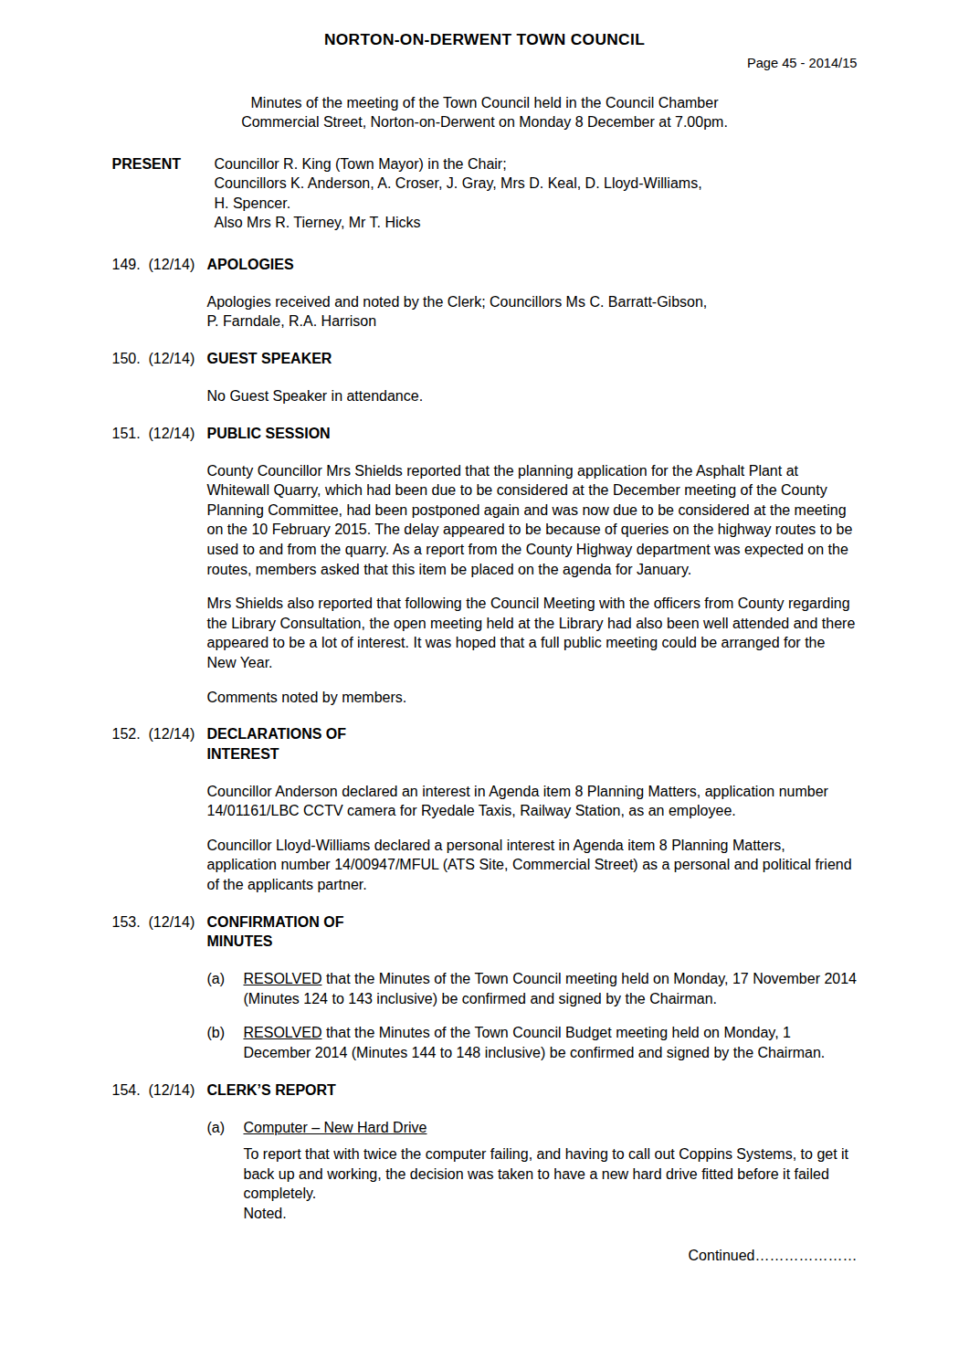NORTON-ON-DERWENT TOWN COUNCIL
Page 45 - 2014/15
Minutes of the meeting of the Town Council held in the Council Chamber
Commercial Street, Norton-on-Derwent on Monday 8 December at 7.00pm.
PRESENT
Councillor R. King (Town Mayor) in the Chair;
Councillors K. Anderson, A. Croser, J. Gray, Mrs D. Keal, D. Lloyd-Williams,
H. Spencer.
Also Mrs R. Tierney, Mr T. Hicks
149. (12/14)
APOLOGIES
Apologies received and noted by the Clerk; Councillors Ms C. Barratt-Gibson,
P. Farndale, R.A. Harrison
150. (12/14)
GUEST SPEAKER
No Guest Speaker in attendance.
151. (12/14)
PUBLIC SESSION
County Councillor Mrs Shields reported that the planning application for the Asphalt Plant at Whitewall Quarry, which had been due to be considered at the December meeting of the County Planning Committee, had been postponed again and was now due to be considered at the meeting on the 10 February 2015. The delay appeared to be because of queries on the highway routes to be used to and from the quarry. As a report from the County Highway department was expected on the routes, members asked that this item be placed on the agenda for January.
Mrs Shields also reported that following the Council Meeting with the officers from County regarding the Library Consultation, the open meeting held at the Library had also been well attended and there appeared to be a lot of interest. It was hoped that a full public meeting could be arranged for the New Year.
Comments noted by members.
152. (12/14)
DECLARATIONS OF INTEREST
Councillor Anderson declared an interest in Agenda item 8 Planning Matters, application number 14/01161/LBC CCTV camera for Ryedale Taxis, Railway Station, as an employee.
Councillor Lloyd-Williams declared a personal interest in Agenda item 8 Planning Matters, application number 14/00947/MFUL (ATS Site, Commercial Street) as a personal and political friend of the applicants partner.
153. (12/14)
CONFIRMATION OF MINUTES
(a)
RESOLVED that the Minutes of the Town Council meeting held on Monday, 17 November 2014 (Minutes 124 to 143 inclusive) be confirmed and signed by the Chairman.
(b)
RESOLVED that the Minutes of the Town Council Budget meeting held on Monday, 1 December 2014 (Minutes 144 to 148 inclusive) be confirmed and signed by the Chairman.
154. (12/14)
CLERK’S REPORT
(a)
Computer – New Hard Drive
To report that with twice the computer failing, and having to call out Coppins Systems, to get it back up and working, the decision was taken to have a new hard drive fitted before it failed completely.
Noted.
Continued…………………